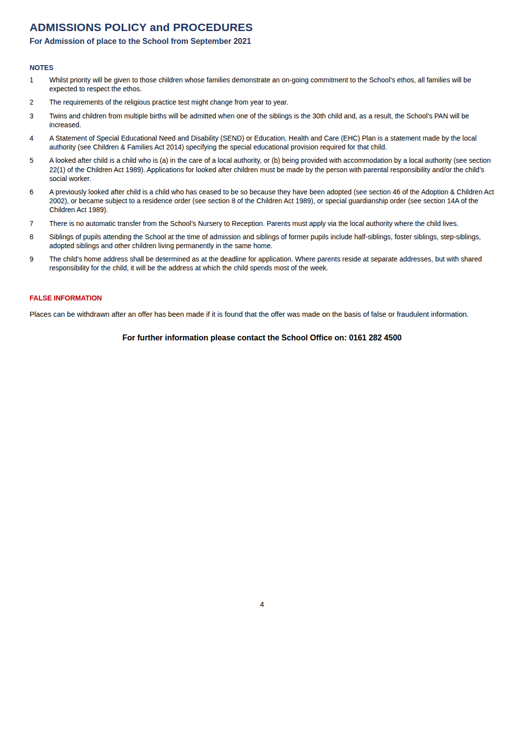ADMISSIONS POLICY and PROCEDURES
For Admission of place to the School from September 2021
NOTES
| 1 | Whilst priority will be given to those children whose families demonstrate an on-going commitment to the School’s ethos, all families will be expected to respect the ethos. |
| 2 | The requirements of the religious practice test might change from year to year. |
| 3 | Twins and children from multiple births will be admitted when one of the siblings is the 30th child and, as a result, the School’s PAN will be increased. |
| 4 | A Statement of Special Educational Need and Disability (SEND) or Education, Health and Care (EHC) Plan is a statement made by the local authority (see Children & Families Act 2014) specifying the special educational provision required for that child. |
| 5 | A looked after child is a child who is (a) in the care of a local authority, or (b) being provided with accommodation by a local authority (see section 22(1) of the Children Act 1989). Applications for looked after children must be made by the person with parental responsibility and/or the child’s social worker. |
| 6 | A previously looked after child is a child who has ceased to be so because they have been adopted (see section 46 of the Adoption & Children Act 2002), or became subject to a residence order (see section 8 of the Children Act 1989), or special guardianship order (see section 14A of the Children Act 1989). |
| 7 | There is no automatic transfer from the School’s Nursery to Reception. Parents must apply via the local authority where the child lives. |
| 8 | Siblings of pupils attending the School at the time of admission and siblings of former pupils include half-siblings, foster siblings, step-siblings, adopted siblings and other children living permanently in the same home. |
| 9 | The child’s home address shall be determined as at the deadline for application. Where parents reside at separate addresses, but with shared responsibility for the child, it will be the address at which the child spends most of the week. |
FALSE INFORMATION
Places can be withdrawn after an offer has been made if it is found that the offer was made on the basis of false or fraudulent information.
For further information please contact the School Office on: 0161 282 4500
4